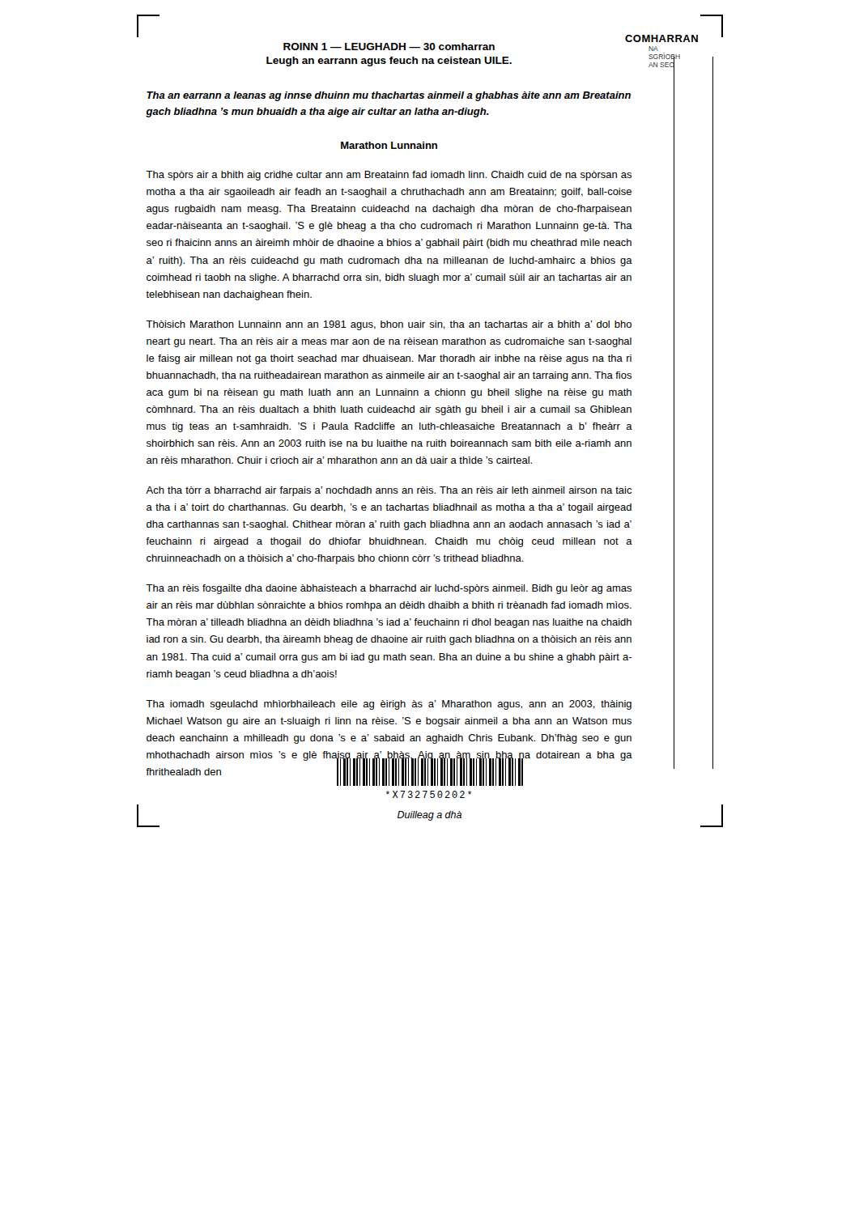COMHARRAN NA
SGRÌOBH
AN SEO
ROINN 1 — LEUGHADH — 30 comharran
Leugh an earrann agus feuch na ceistean UILE.
Tha an earrann a leanas ag innse dhuinn mu thachartas ainmeil a ghabhas àite ann am Breatainn gach bliadhna ’s mun bhuaidh a tha aige air cultar an latha an-diugh.
Marathon Lunnainn
Tha spòrs air a bhith aig cridhe cultar ann am Breatainn fad iomadh linn. Chaidh cuid de na spòrsan as motha a tha air sgaoileadh air feadh an t-saoghail a chruthachadh ann am Breatainn; goilf, ball-coise agus rugbaidh nam measg. Tha Breatainn cuideachd na dachaigh dha mòran de cho-fharpaisean eadar-nàiseanta an t-saoghail. ’S e glè bheag a tha cho cudromach ri Marathon Lunnainn ge-tà. Tha seo ri fhaicinn anns an àireimh mhòir de dhaoine a bhios a’ gabhail pàirt (bidh mu cheathrad mìle neach a’ ruith). Tha an rèis cuideachd gu math cudromach dha na milleanan de luchd-amhairc a bhios ga coimhead ri taobh na slighe. A bharrachd orra sin, bidh sluagh mor a’ cumail sùil air an tachartas air an telebhisean nan dachaighean fhein.
Thòisich Marathon Lunnainn ann an 1981 agus, bhon uair sin, tha an tachartas air a bhith a’ dol bho neart gu neart. Tha an rèis air a meas mar aon de na rèisean marathon as cudromaiche san t-saoghal le faisg air millean not ga thoirt seachad mar dhuaisean. Mar thoradh air inbhe na rèise agus na tha ri bhuannachadh, tha na ruitheadairean marathon as ainmeile air an t-saoghal air an tarraing ann. Tha fios aca gum bi na rèisean gu math luath ann an Lunnainn a chionn gu bheil slighe na rèise gu math còmhnard. Tha an rèis dualtach a bhith luath cuideachd air sgàth gu bheil i air a cumail sa Ghiblean mus tig teas an t-samhraidh. ’S i Paula Radcliffe an luth-chleasaiche Breatannach a b’ fheàrr a shoirbhich san rèis. Ann an 2003 ruith ise na bu luaithe na ruith boireannach sam bith eile a-riamh ann an rèis mharathon. Chuir i crìoch air a’ mharathon ann an dà uair a thìde ’s cairteal.
Ach tha tòrr a bharrachd air farpais a’ nochdadh anns an rèis. Tha an rèis air leth ainmeil airson na taic a tha i a’ toirt do charthannas. Gu dearbh, ’s e an tachartas bliadhnail as motha a tha a’ togail airgead dha carthannas san t-saoghal. Chithear mòran a’ ruith gach bliadhna ann an aodach annasach ’s iad a’ feuchainn ri airgead a thogail do dhiofar bhuidhnean. Chaidh mu chòig ceud millean not a chruinneachadh on a thòisich a’ cho-fharpais bho chionn còrr ’s trithead bliadhna.
Tha an rèis fosgailte dha daoine àbhaisteach a bharrachd air luchd-spòrs ainmeil. Bidh gu leòr ag amas air an rèis mar dùbhlan sònraichte a bhios romhpa an dèidh dhaibh a bhith ri trèanadh fad iomadh mìos. Tha mòran a’ tilleadh bliadhna an dèidh bliadhna ’s iad a’ feuchainn ri dhol beagan nas luaithe na chaidh iad ron a sin. Gu dearbh, tha àireamh bheag de dhaoine air ruith gach bliadhna on a thòisich an rèis ann an 1981. Tha cuid a’ cumail orra gus am bi iad gu math sean. Bha an duine a bu shine a ghabh pàirt a-riamh beagan ’s ceud bliadhna a dh’aois!
Tha iomadh sgeulachd mhìorbhaileach eile ag èirigh às a’ Mharathon agus, ann an 2003, thàinig Michael Watson gu aire an t-sluaigh ri linn na rèise. ’S e bogsair ainmeil a bha ann an Watson mus deach eanchainn a mhilleadh gu dona ’s e a’ sabaid an aghaidh Chris Eubank. Dh’fhàg seo e gun mhothachadh airson mìos ’s e glè fhaisg air a’ bhàs. Aig an àm sin bha na dotairean a bha ga fhrithealadh den
*X732750202*
Duilleag a dhà